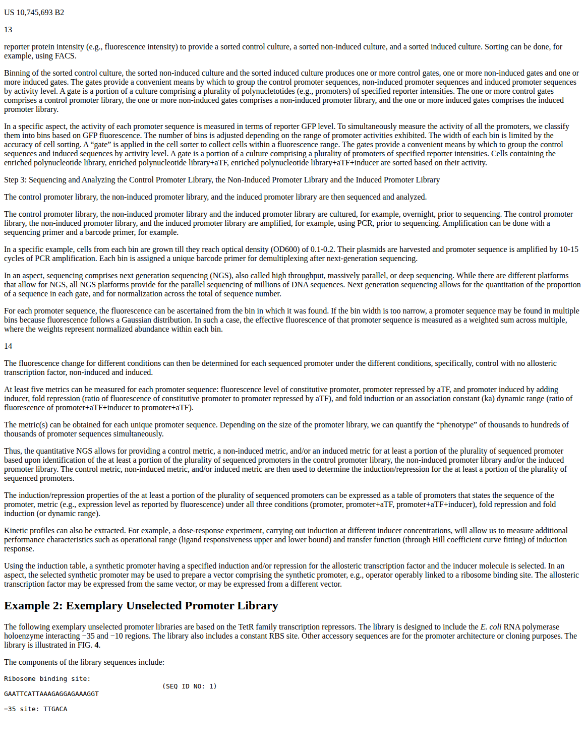US 10,745,693 B2
13
reporter protein intensity (e.g., fluorescence intensity) to provide a sorted control culture, a sorted non-induced culture, and a sorted induced culture. Sorting can be done, for example, using FACS.
Binning of the sorted control culture, the sorted non-induced culture and the sorted induced culture produces one or more control gates, one or more non-induced gates and one or more induced gates. The gates provide a convenient means by which to group the control promoter sequences, non-induced promoter sequences and induced promoter sequences by activity level. A gate is a portion of a culture comprising a plurality of polynucletotides (e.g., promoters) of specified reporter intensities. The one or more control gates comprises a control promoter library, the one or more non-induced gates comprises a non-induced promoter library, and the one or more induced gates comprises the induced promoter library.
In a specific aspect, the activity of each promoter sequence is measured in terms of reporter GFP level. To simultaneously measure the activity of all the promoters, we classify them into bins based on GFP fluorescence. The number of bins is adjusted depending on the range of promoter activities exhibited. The width of each bin is limited by the accuracy of cell sorting. A “gate” is applied in the cell sorter to collect cells within a fluorescence range. The gates provide a convenient means by which to group the control sequences and induced sequences by activity level. A gate is a portion of a culture comprising a plurality of promoters of specified reporter intensities. Cells containing the enriched polynucleotide library, enriched polynucleotide library+aTF, enriched polynucleotide library+aTF+inducer are sorted based on their activity.
Step 3: Sequencing and Analyzing the Control Promoter Library, the Non-Induced Promoter Library and the Induced Promoter Library
The control promoter library, the non-induced promoter library, and the induced promoter library are then sequenced and analyzed.
The control promoter library, the non-induced promoter library and the induced promoter library are cultured, for example, overnight, prior to sequencing. The control promoter library, the non-induced promoter library, and the induced promoter library are amplified, for example, using PCR, prior to sequencing. Amplification can be done with a sequencing primer and a barcode primer, for example.
In a specific example, cells from each bin are grown till they reach optical density (OD600) of 0.1-0.2. Their plasmids are harvested and promoter sequence is amplified by 10-15 cycles of PCR amplification. Each bin is assigned a unique barcode primer for demultiplexing after next-generation sequencing.
In an aspect, sequencing comprises next generation sequencing (NGS), also called high throughput, massively parallel, or deep sequencing. While there are different platforms that allow for NGS, all NGS platforms provide for the parallel sequencing of millions of DNA sequences. Next generation sequencing allows for the quantitation of the proportion of a sequence in each gate, and for normalization across the total of sequence number.
For each promoter sequence, the fluorescence can be ascertained from the bin in which it was found. If the bin width is too narrow, a promoter sequence may be found in multiple bins because fluorescence follows a Gaussian distribution. In such a case, the effective fluorescence of that promoter sequence is measured as a weighted sum across multiple, where the weights represent normalized abundance within each bin.
14
The fluorescence change for different conditions can then be determined for each sequenced promoter under the different conditions, specifically, control with no allosteric transcription factor, non-induced and induced.
At least five metrics can be measured for each promoter sequence: fluorescence level of constitutive promoter, promoter repressed by aTF, and promoter induced by adding inducer, fold repression (ratio of fluorescence of constitutive promoter to promoter repressed by aTF), and fold induction or an association constant (ka) dynamic range (ratio of fluorescence of promoter+aTF+inducer to promoter+aTF).
The metric(s) can be obtained for each unique promoter sequence. Depending on the size of the promoter library, we can quantify the “phenotype” of thousands to hundreds of thousands of promoter sequences simultaneously.
Thus, the quantitative NGS allows for providing a control metric, a non-induced metric, and/or an induced metric for at least a portion of the plurality of sequenced promoter based upon identification of the at least a portion of the plurality of sequenced promoters in the control promoter library, the non-induced promoter library and/or the induced promoter library. The control metric, non-induced metric, and/or induced metric are then used to determine the induction/repression for the at least a portion of the plurality of sequenced promoters.
The induction/repression properties of the at least a portion of the plurality of sequenced promoters can be expressed as a table of promoters that states the sequence of the promoter, metric (e.g., expression level as reported by fluorescence) under all three conditions (promoter, promoter+aTF, promoter+aTF+inducer), fold repression and fold induction (or dynamic range).
Kinetic profiles can also be extracted. For example, a dose-response experiment, carrying out induction at different inducer concentrations, will allow us to measure additional performance characteristics such as operational range (ligand responsiveness upper and lower bound) and transfer function (through Hill coefficient curve fitting) of induction response.
Using the induction table, a synthetic promoter having a specified induction and/or repression for the allosteric transcription factor and the inducer molecule is selected. In an aspect, the selected synthetic promoter may be used to prepare a vector comprising the synthetic promoter, e.g., operator operably linked to a ribosome binding site. The allosteric transcription factor may be expressed from the same vector, or may be expressed from a different vector.
Example 2: Exemplary Unselected Promoter Library
The following exemplary unselected promoter libraries are based on the TetR family transcription repressors. The library is designed to include the E. coli RNA polymerase holoenzyme interacting −35 and −10 regions. The library also includes a constant RBS site. Other accessory sequences are for the promoter architecture or cloning purposes. The library is illustrated in FIG. 4.
The components of the library sequences include:
Ribosome binding site:
                                        (SEQ ID NO: 1)
GAATTCATTAAAGAGGAGAAAGGT

−35 site: TTGACA